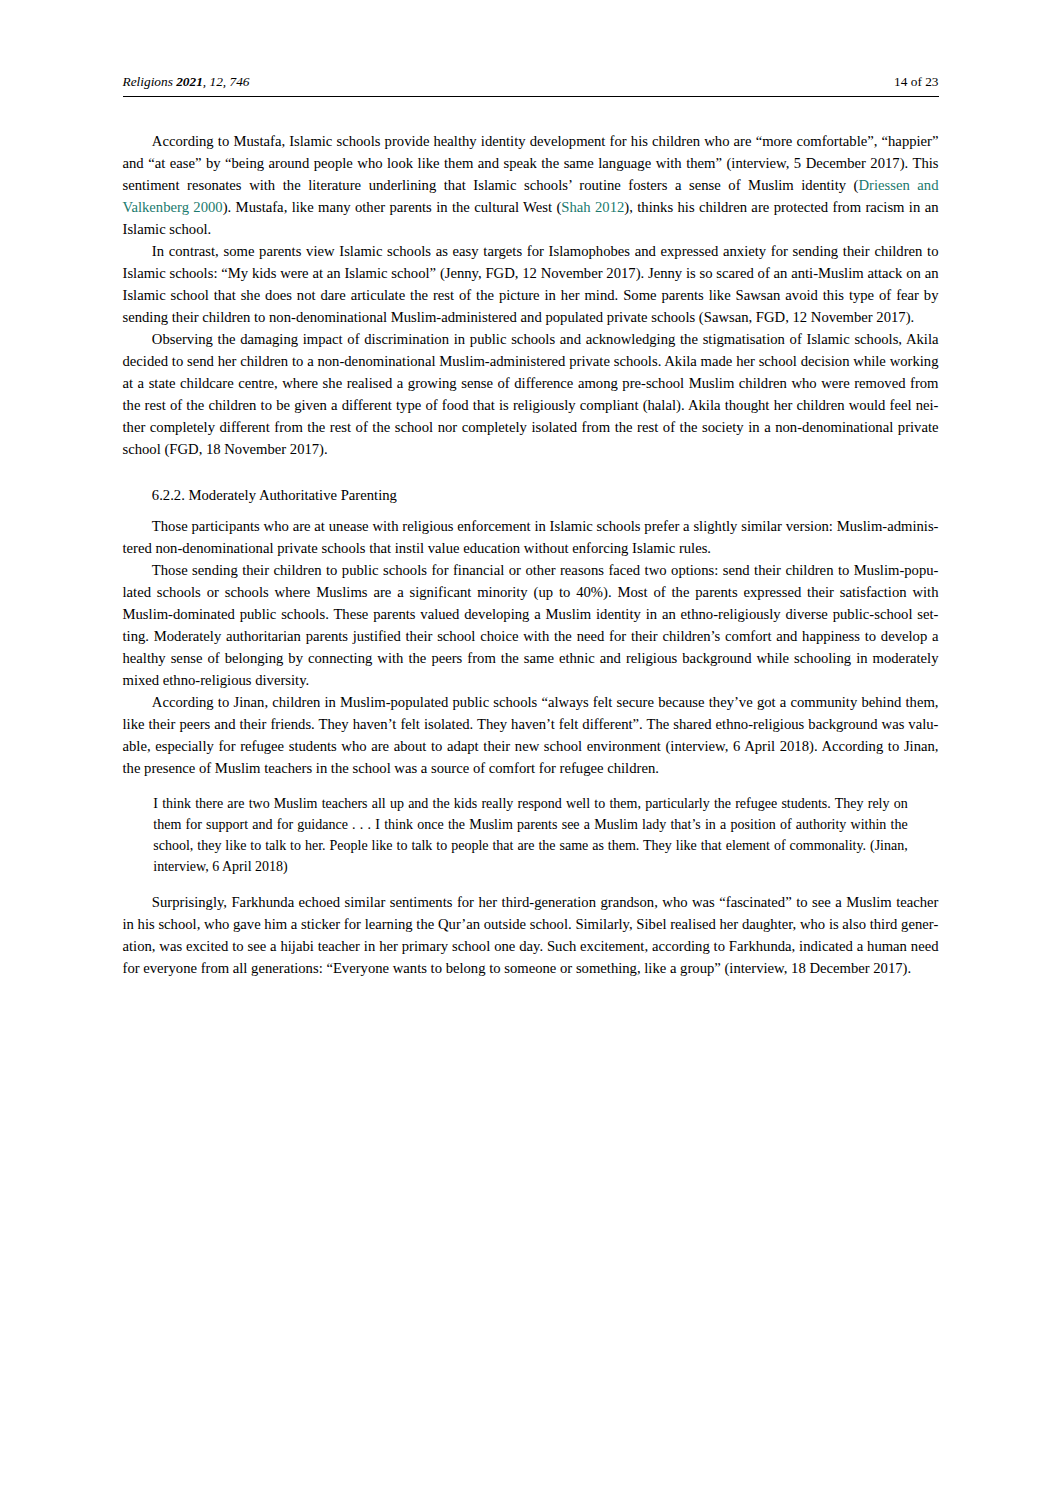Religions 2021, 12, 746 14 of 23
According to Mustafa, Islamic schools provide healthy identity development for his children who are “more comfortable”, “happier” and “at ease” by “being around people who look like them and speak the same language with them” (interview, 5 December 2017). This sentiment resonates with the literature underlining that Islamic schools’ routine fosters a sense of Muslim identity (Driessen and Valkenberg 2000). Mustafa, like many other parents in the cultural West (Shah 2012), thinks his children are protected from racism in an Islamic school.
In contrast, some parents view Islamic schools as easy targets for Islamophobes and expressed anxiety for sending their children to Islamic schools: “My kids were at an Islamic school” (Jenny, FGD, 12 November 2017). Jenny is so scared of an anti-Muslim attack on an Islamic school that she does not dare articulate the rest of the picture in her mind. Some parents like Sawsan avoid this type of fear by sending their children to non-denominational Muslim-administered and populated private schools (Sawsan, FGD, 12 November 2017).
Observing the damaging impact of discrimination in public schools and acknowledging the stigmatisation of Islamic schools, Akila decided to send her children to a non-denominational Muslim-administered private schools. Akila made her school decision while working at a state childcare centre, where she realised a growing sense of difference among pre-school Muslim children who were removed from the rest of the children to be given a different type of food that is religiously compliant (halal). Akila thought her children would feel neither completely different from the rest of the school nor completely isolated from the rest of the society in a non-denominational private school (FGD, 18 November 2017).
6.2.2. Moderately Authoritative Parenting
Those participants who are at unease with religious enforcement in Islamic schools prefer a slightly similar version: Muslim-administered non-denominational private schools that instil value education without enforcing Islamic rules.
Those sending their children to public schools for financial or other reasons faced two options: send their children to Muslim-populated schools or schools where Muslims are a significant minority (up to 40%). Most of the parents expressed their satisfaction with Muslim-dominated public schools. These parents valued developing a Muslim identity in an ethno-religiously diverse public-school setting. Moderately authoritarian parents justified their school choice with the need for their children’s comfort and happiness to develop a healthy sense of belonging by connecting with the peers from the same ethnic and religious background while schooling in moderately mixed ethno-religious diversity.
According to Jinan, children in Muslim-populated public schools “always felt secure because they’ve got a community behind them, like their peers and their friends. They haven’t felt isolated. They haven’t felt different”. The shared ethno-religious background was valuable, especially for refugee students who are about to adapt their new school environment (interview, 6 April 2018). According to Jinan, the presence of Muslim teachers in the school was a source of comfort for refugee children.
I think there are two Muslim teachers all up and the kids really respond well to them, particularly the refugee students. They rely on them for support and for guidance . . . I think once the Muslim parents see a Muslim lady that’s in a position of authority within the school, they like to talk to her. People like to talk to people that are the same as them. They like that element of commonality. (Jinan, interview, 6 April 2018)
Surprisingly, Farkhunda echoed similar sentiments for her third-generation grandson, who was “fascinated” to see a Muslim teacher in his school, who gave him a sticker for learning the Qur’an outside school. Similarly, Sibel realised her daughter, who is also third generation, was excited to see a hijabi teacher in her primary school one day. Such excitement, according to Farkhunda, indicated a human need for everyone from all generations: “Everyone wants to belong to someone or something, like a group” (interview, 18 December 2017).